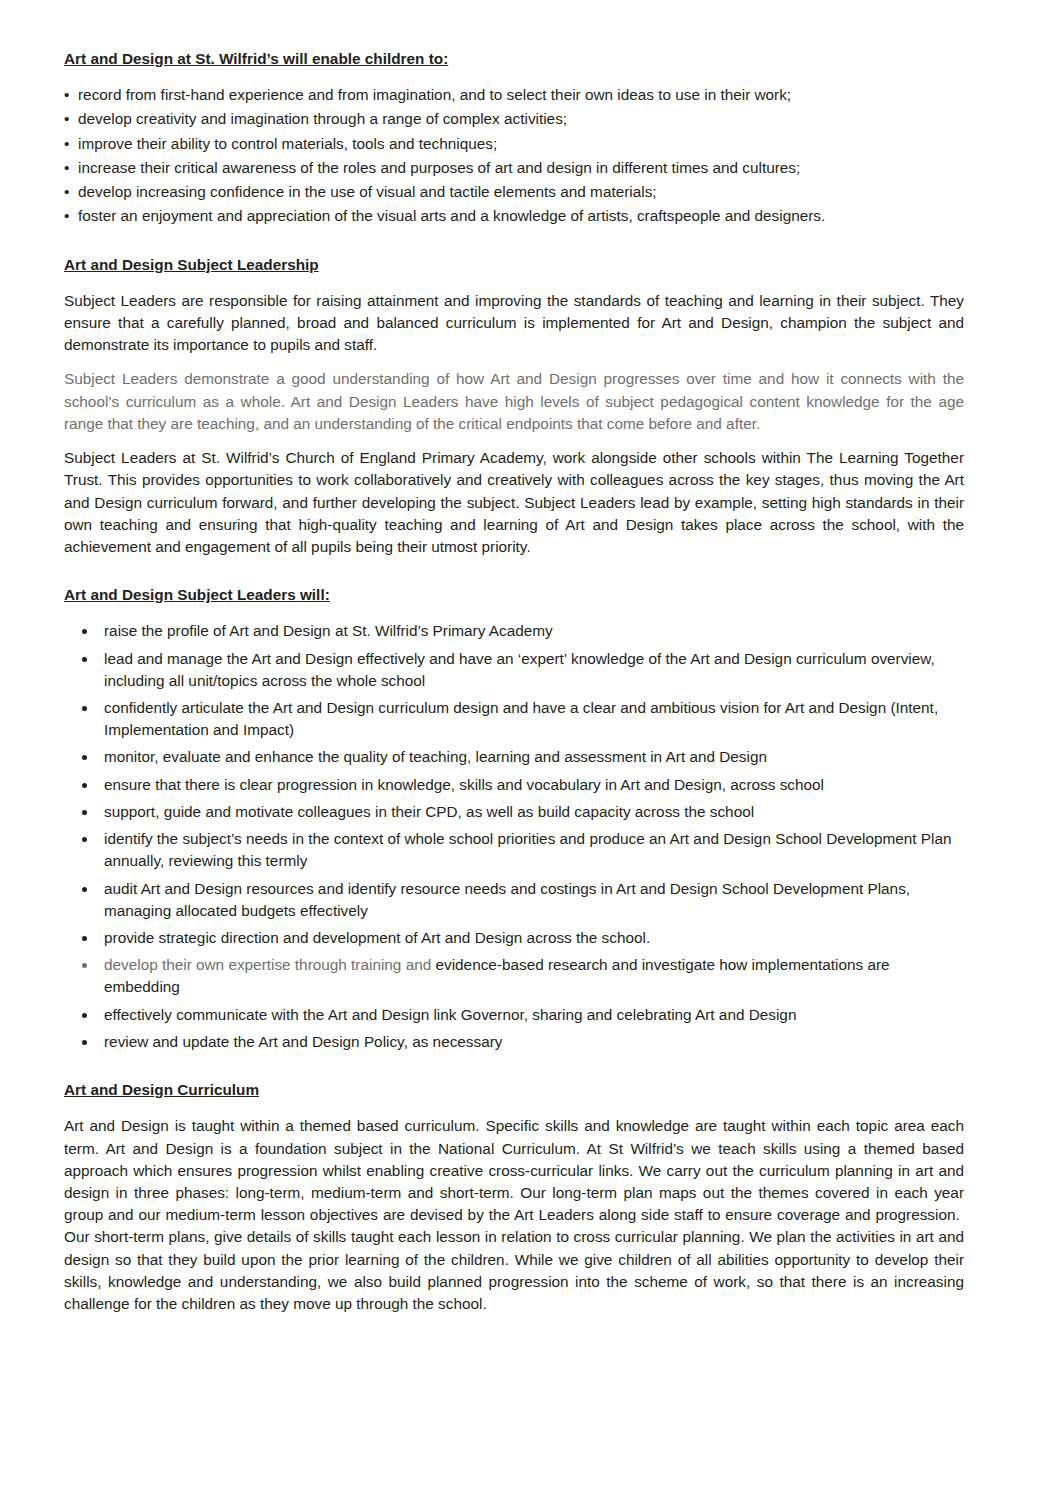Art and Design at St. Wilfrid’s will enable children to:
record from first-hand experience and from imagination, and to select their own ideas to use in their work;
develop creativity and imagination through a range of complex activities;
improve their ability to control materials, tools and techniques;
increase their critical awareness of the roles and purposes of art and design in different times and cultures;
develop increasing confidence in the use of visual and tactile elements and materials;
foster an enjoyment and appreciation of the visual arts and a knowledge of artists, craftspeople and designers.
Art and Design Subject Leadership
Subject Leaders are responsible for raising attainment and improving the standards of teaching and learning in their subject. They ensure that a carefully planned, broad and balanced curriculum is implemented for Art and Design, champion the subject and demonstrate its importance to pupils and staff.
Subject Leaders demonstrate a good understanding of how Art and Design progresses over time and how it connects with the school’s curriculum as a whole. Art and Design Leaders have high levels of subject pedagogical content knowledge for the age range that they are teaching, and an understanding of the critical endpoints that come before and after.
Subject Leaders at St. Wilfrid’s Church of England Primary Academy, work alongside other schools within The Learning Together Trust. This provides opportunities to work collaboratively and creatively with colleagues across the key stages, thus moving the Art and Design curriculum forward, and further developing the subject. Subject Leaders lead by example, setting high standards in their own teaching and ensuring that high-quality teaching and learning of Art and Design takes place across the school, with the achievement and engagement of all pupils being their utmost priority.
Art and Design Subject Leaders will:
raise the profile of Art and Design at St. Wilfrid’s Primary Academy
lead and manage the Art and Design effectively and have an ‘expert’ knowledge of the Art and Design curriculum overview, including all unit/topics across the whole school
confidently articulate the Art and Design curriculum design and have a clear and ambitious vision for Art and Design (Intent, Implementation and Impact)
monitor, evaluate and enhance the quality of teaching, learning and assessment in Art and Design
ensure that there is clear progression in knowledge, skills and vocabulary in Art and Design, across school
support, guide and motivate colleagues in their CPD, as well as build capacity across the school
identify the subject’s needs in the context of whole school priorities and produce an Art and Design School Development Plan annually, reviewing this termly
audit Art and Design resources and identify resource needs and costings in Art and Design School Development Plans, managing allocated budgets effectively
provide strategic direction and development of Art and Design across the school.
develop their own expertise through training and evidence-based research and investigate how implementations are embedding
effectively communicate with the Art and Design link Governor, sharing and celebrating Art and Design
review and update the Art and Design Policy, as necessary
Art and Design Curriculum
Art and Design is taught within a themed based curriculum. Specific skills and knowledge are taught within each topic area each term. Art and Design is a foundation subject in the National Curriculum. At St Wilfrid’s we teach skills using a themed based approach which ensures progression whilst enabling creative cross-curricular links. We carry out the curriculum planning in art and design in three phases: long-term, medium-term and short-term. Our long-term plan maps out the themes covered in each year group and our medium-term lesson objectives are devised by the Art Leaders along side staff to ensure coverage and progression. Our short-term plans, give details of skills taught each lesson in relation to cross curricular planning. We plan the activities in art and design so that they build upon the prior learning of the children. While we give children of all abilities opportunity to develop their skills, knowledge and understanding, we also build planned progression into the scheme of work, so that there is an increasing challenge for the children as they move up through the school.